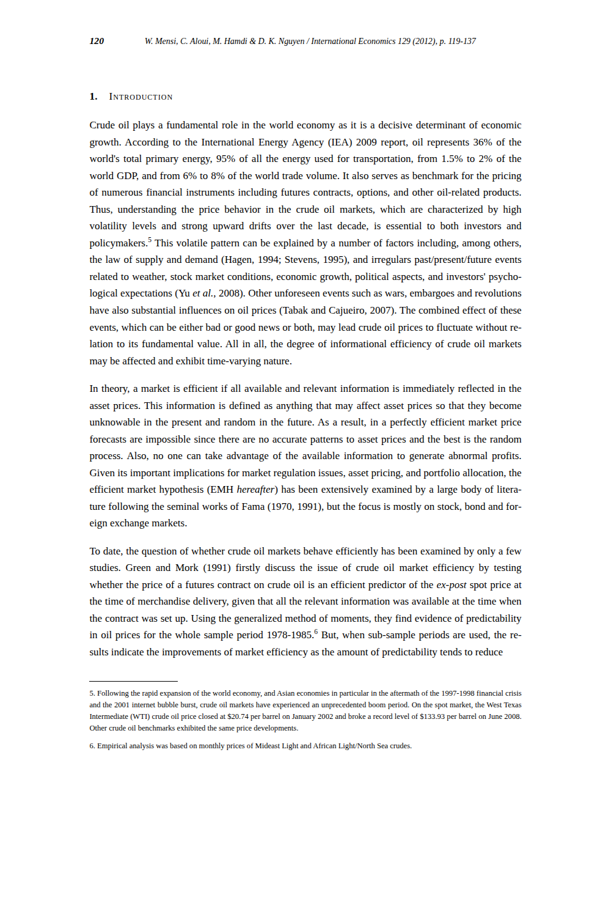120 W. Mensi, C. Aloui, M. Hamdi & D. K. Nguyen / International Economics 129 (2012), p. 119-137
1. Introduction
Crude oil plays a fundamental role in the world economy as it is a decisive determinant of economic growth. According to the International Energy Agency (IEA) 2009 report, oil represents 36% of the world's total primary energy, 95% of all the energy used for transportation, from 1.5% to 2% of the world GDP, and from 6% to 8% of the world trade volume. It also serves as benchmark for the pricing of numerous financial instruments including futures contracts, options, and other oil-related products. Thus, understanding the price behavior in the crude oil markets, which are characterized by high volatility levels and strong upward drifts over the last decade, is essential to both investors and policymakers.5 This volatile pattern can be explained by a number of factors including, among others, the law of supply and demand (Hagen, 1994; Stevens, 1995), and irregulars past/present/future events related to weather, stock market conditions, economic growth, political aspects, and investors' psychological expectations (Yu et al., 2008). Other unforeseen events such as wars, embargoes and revolutions have also substantial influences on oil prices (Tabak and Cajueiro, 2007). The combined effect of these events, which can be either bad or good news or both, may lead crude oil prices to fluctuate without relation to its fundamental value. All in all, the degree of informational efficiency of crude oil markets may be affected and exhibit time-varying nature.
In theory, a market is efficient if all available and relevant information is immediately reflected in the asset prices. This information is defined as anything that may affect asset prices so that they become unknowable in the present and random in the future. As a result, in a perfectly efficient market price forecasts are impossible since there are no accurate patterns to asset prices and the best is the random process. Also, no one can take advantage of the available information to generate abnormal profits. Given its important implications for market regulation issues, asset pricing, and portfolio allocation, the efficient market hypothesis (EMH hereafter) has been extensively examined by a large body of literature following the seminal works of Fama (1970, 1991), but the focus is mostly on stock, bond and foreign exchange markets.
To date, the question of whether crude oil markets behave efficiently has been examined by only a few studies. Green and Mork (1991) firstly discuss the issue of crude oil market efficiency by testing whether the price of a futures contract on crude oil is an efficient predictor of the ex-post spot price at the time of merchandise delivery, given that all the relevant information was available at the time when the contract was set up. Using the generalized method of moments, they find evidence of predictability in oil prices for the whole sample period 1978-1985.6 But, when sub-sample periods are used, the results indicate the improvements of market efficiency as the amount of predictability tends to reduce
5. Following the rapid expansion of the world economy, and Asian economies in particular in the aftermath of the 1997-1998 financial crisis and the 2001 internet bubble burst, crude oil markets have experienced an unprecedented boom period. On the spot market, the West Texas Intermediate (WTI) crude oil price closed at $20.74 per barrel on January 2002 and broke a record level of $133.93 per barrel on June 2008. Other crude oil benchmarks exhibited the same price developments.
6. Empirical analysis was based on monthly prices of Mideast Light and African Light/North Sea crudes.